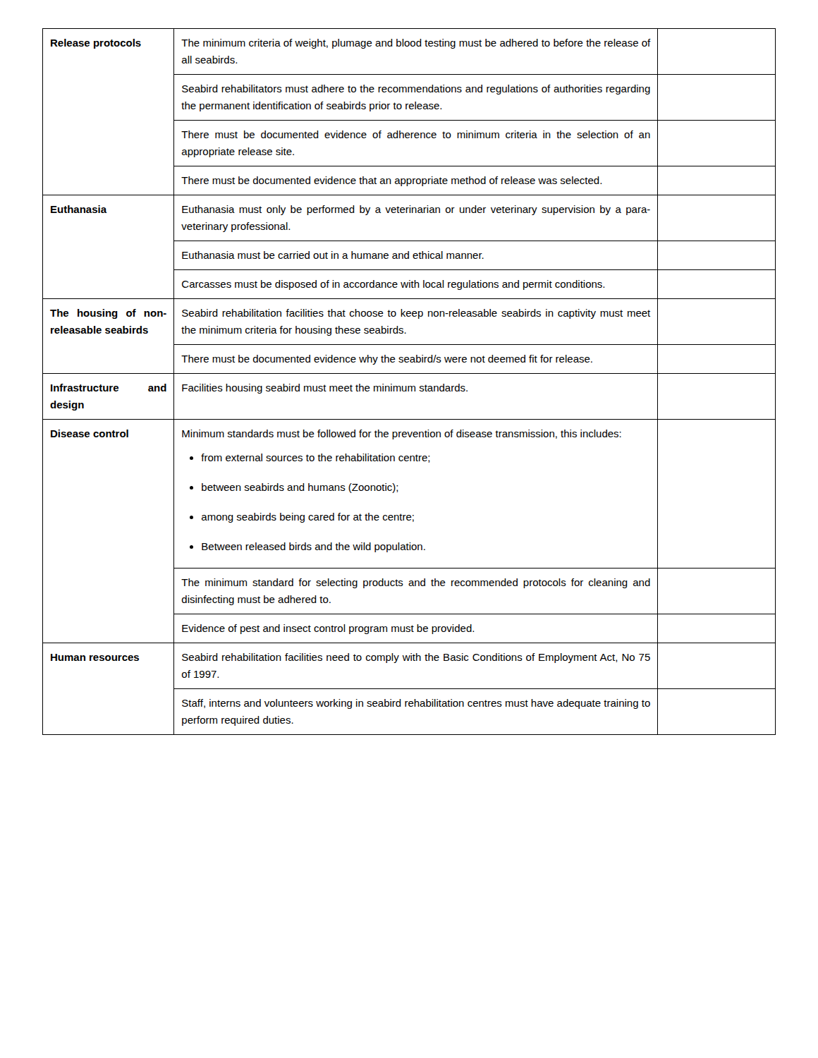| Release protocols | The minimum criteria of weight, plumage and blood testing must be adhered to before the release of all seabirds. | |
| Seabird rehabilitators must adhere to the recommendations and regulations of authorities regarding the permanent identification of seabirds prior to release. | |
| There must be documented evidence of adherence to minimum criteria in the selection of an appropriate release site. | |
| There must be documented evidence that an appropriate method of release was selected. | |
| Euthanasia | Euthanasia must only be performed by a veterinarian or under veterinary supervision by a para-veterinary professional. | |
| Euthanasia must be carried out in a humane and ethical manner. | |
| Carcasses must be disposed of in accordance with local regulations and permit conditions. | |
| The housing of non-releasable seabirds | Seabird rehabilitation facilities that choose to keep non-releasable seabirds in captivity must meet the minimum criteria for housing these seabirds. | |
| There must be documented evidence why the seabird/s were not deemed fit for release. | |
| Infrastructure and design | Facilities housing seabird must meet the minimum standards. | |
| Disease control | Minimum standards must be followed for the prevention of disease transmission, this includes: from external sources to the rehabilitation centre; between seabirds and humans (Zoonotic); among seabirds being cared for at the centre; Between released birds and the wild population. | |
| The minimum standard for selecting products and the recommended protocols for cleaning and disinfecting must be adhered to. | |
| Evidence of pest and insect control program must be provided. | |
| Human resources | Seabird rehabilitation facilities need to comply with the Basic Conditions of Employment Act, No 75 of 1997. | |
| Staff, interns and volunteers working in seabird rehabilitation centres must have adequate training to perform required duties. | |